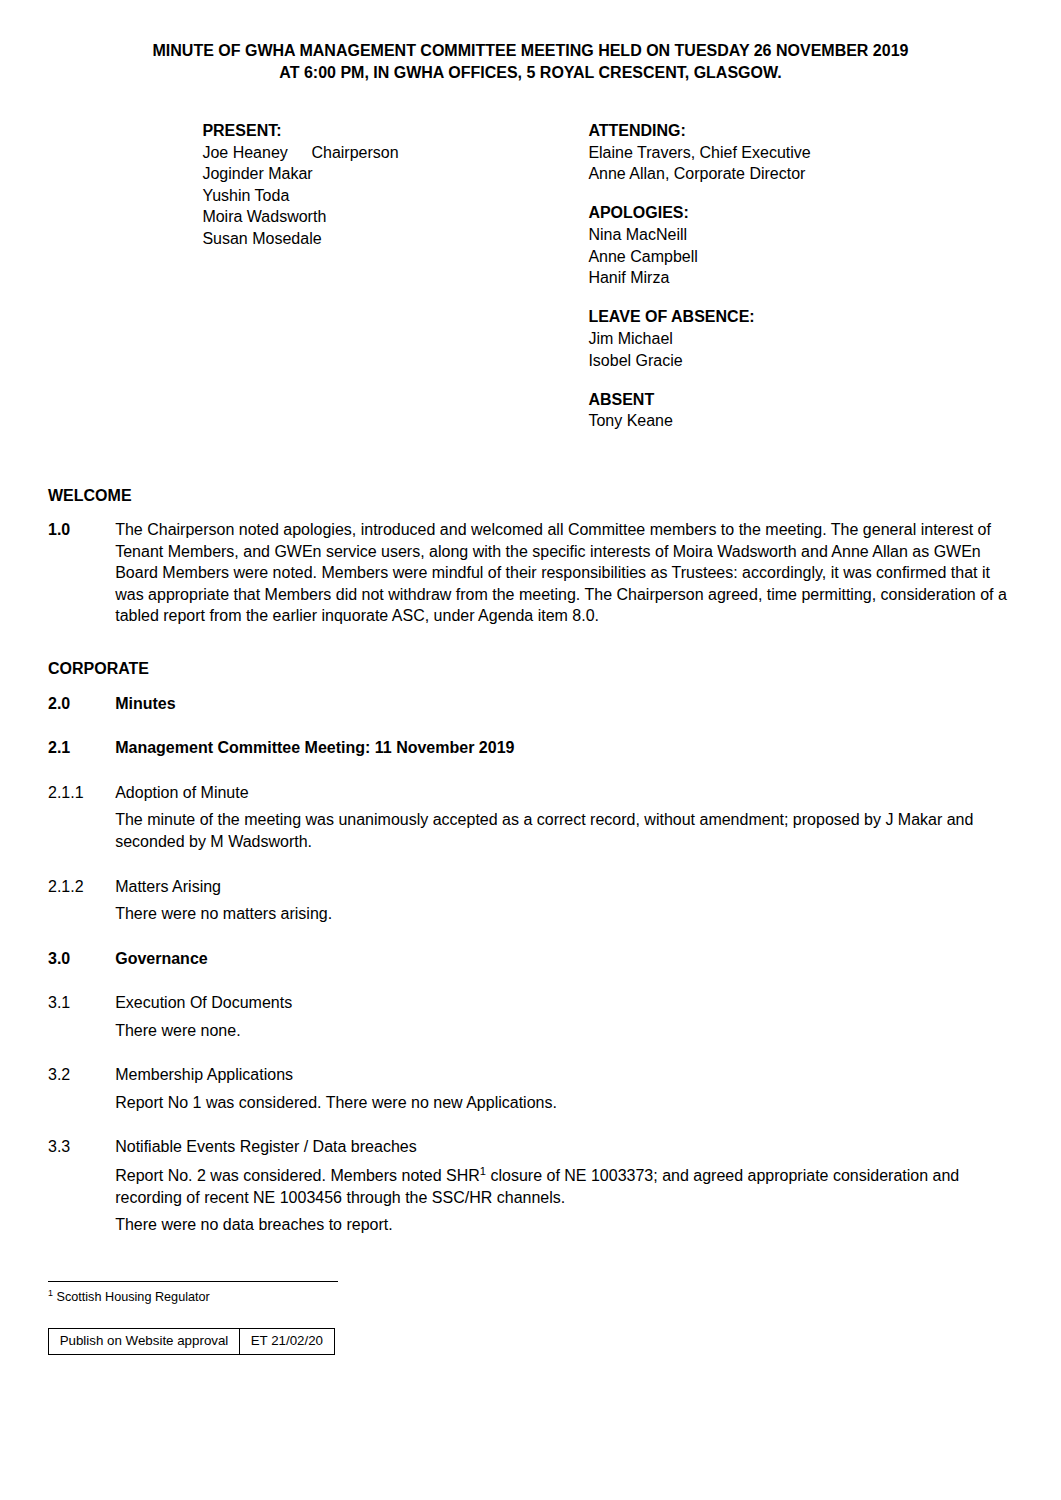MINUTE OF GWHA MANAGEMENT COMMITTEE MEETING HELD ON TUESDAY 26 NOVEMBER 2019
AT 6:00 PM, IN GWHA OFFICES, 5 ROYAL CRESCENT, GLASGOW.
| | PRESENT: Joe Heaney Chairperson Joginder Makar Yushin Toda Moira Wadsworth Susan Mosedale | ATTENDING: Elaine Travers, Chief Executive Anne Allan, Corporate Director APOLOGIES: Nina MacNeill Anne Campbell Hanif Mirza LEAVE OF ABSENCE: Jim Michael Isobel Gracie ABSENT Tony Keane |
WELCOME
1.0
The Chairperson noted apologies, introduced and welcomed all Committee members to the meeting. The general interest of Tenant Members, and GWEn service users, along with the specific interests of Moira Wadsworth and Anne Allan as GWEn Board Members were noted. Members were mindful of their responsibilities as Trustees: accordingly, it was confirmed that it was appropriate that Members did not withdraw from the meeting. The Chairperson agreed, time permitting, consideration of a tabled report from the earlier inquorate ASC, under Agenda item 8.0.
CORPORATE
2.0
Minutes
2.1
Management Committee Meeting: 11 November 2019
2.1.1
Adoption of Minute
The minute of the meeting was unanimously accepted as a correct record, without amendment; proposed by J Makar and seconded by M Wadsworth.
2.1.2
Matters Arising
There were no matters arising.
3.0
Governance
3.1
Execution Of Documents
There were none.
3.2
Membership Applications
Report No 1 was considered. There were no new Applications.
3.3
Notifiable Events Register / Data breaches
Report No. 2 was considered. Members noted SHR1 closure of NE 1003373; and agreed appropriate consideration and recording of recent NE 1003456 through the SSC/HR channels.
There were no data breaches to report.
1 Scottish Housing Regulator
Publish on Website approval ET 21/02/20